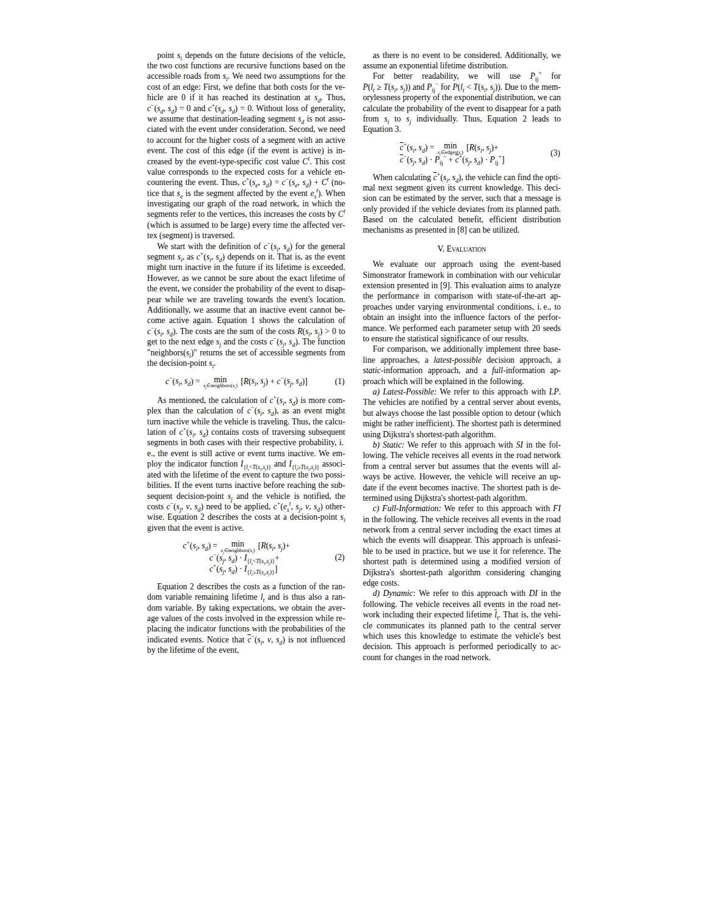point si depends on the future decisions of the vehicle, the two cost functions are recursive functions based on the accessible roads from si. We need two assumptions for the cost of an edge: First, we define that both costs for the vehicle are 0 if it has reached its destination at sd. Thus, c−(sd, sd) = 0 and c+(sd, sd) = 0. Without loss of generality, we assume that destination-leading segment sd is not associated with the event under consideration. Second, we need to account for the higher costs of a segment with an active event. The cost of this edge (if the event is active) is increased by the event-type-specific cost value Ct. This cost value corresponds to the expected costs for a vehicle encountering the event. Thus, c+(se, sd) = c−(se, sd) + Ct (notice that se is the segment affected by the event est). When investigating our graph of the road network, in which the segments refer to the vertices, this increases the costs by Ct (which is assumed to be large) every time the affected vertex (segment) is traversed.
We start with the definition of c−(si, sd) for the general segment si, as c+(si, sd) depends on it. That is, as the event might turn inactive in the future if its lifetime is exceeded. However, as we cannot be sure about the exact lifetime of the event, we consider the probability of the event to disappear while we are traveling towards the event's location. Additionally, we assume that an inactive event cannot become active again. Equation 1 shows the calculation of c−(si, sd). The costs are the sum of the costs R(si, sj) > 0 to get to the next edge sj and the costs c−(sj, sd). The function "neighbors(si)" returns the set of accessible segments from the decision-point si.
| c − ( s i , s d ) = min s j ∈neighbors( s i ) [ R ( s i , s j ) + c − ( s j , s d )] | (1) |
As mentioned, the calculation of c+(si, sd) is more complex than the calculation of c−(si, sd), as an event might turn inactive while the vehicle is traveling. Thus, the calculation of c+(si, sd) contains costs of traversing subsequent segments in both cases with their respective probability, i. e., the event is still active or event turns inactive. We employ the indicator function I{lt<T(si,sj)} and I{lt≥T(si,sj)} associated with the lifetime of the event to capture the two possibilities. If the event turns inactive before reaching the subsequent decision-point sj and the vehicle is notified, the costs c−(sj, v, sd) need to be applied, c+(est, sj, v, sd) otherwise. Equation 2 describes the costs at a decision-point si given that the event is active.
| c + ( s i , s d ) = min s j ∈neighbors( s i ) [ R ( s i , s j )+ c − ( s j , s d ) · I { l t < T ( s i , s j )} + c + ( s j , s d ) · I { l t ≥ T ( s i , s j )} ] | (2) |
Equation 2 describes the costs as a function of the random variable remaining lifetime lt and is thus also a random variable. By taking expectations, we obtain the average values of the costs involved in the expression while replacing the indicator functions with the probabilities of the indicated events. Notice that c−(si, v, sd) is not influenced by the lifetime of the event,
as there is no event to be considered. Additionally, we assume an exponential lifetime distribution.
For better readability, we will use Pij+ for P(lt ≥ T(si, sj)) and Pij− for P(lt < T(si, sj)). Due to the memorylessness property of the exponential distribution, we can calculate the probability of the event to disappear for a path from si to sj individually. Thus, Equation 2 leads to Equation 3.
| c + ( s i , s d ) = min s j ∈edges( s i ) [ R ( s i , s j )+ c − ( s j , s d ) · P ij − + c + ( s j , s d ) · P ij + ] | (3) |
When calculating c+(si, sd), the vehicle can find the optimal next segment given its current knowledge. This decision can be estimated by the server, such that a message is only provided if the vehicle deviates from its planned path. Based on the calculated benefit, efficient distribution mechanisms as presented in [8] can be utilized.
V. Evaluation
We evaluate our approach using the event-based Simonstrator framework in combination with our vehicular extension presented in [9]. This evaluation aims to analyze the performance in comparison with state-of-the-art approaches under varying environmental conditions, i. e., to obtain an insight into the influence factors of the performance. We performed each parameter setup with 20 seeds to ensure the statistical significance of our results.
For comparison, we additionally implement three baseline approaches, a latest-possible decision approach, a static-information approach, and a full-information approach which will be explained in the following.
a) Latest-Possible: We refer to this approach with LP. The vehicles are notified by a central server about events, but always choose the last possible option to detour (which might be rather inefficient). The shortest path is determined using Dijkstra's shortest-path algorithm.
b) Static: We refer to this approach with SI in the following. The vehicle receives all events in the road network from a central server but assumes that the events will always be active. However, the vehicle will receive an update if the event becomes inactive. The shortest path is determined using Dijkstra's shortest-path algorithm.
c) Full-Information: We refer to this approach with FI in the following. The vehicle receives all events in the road network from a central server including the exact times at which the events will disappear. This approach is unfeasible to be used in practice, but we use it for reference. The shortest path is determined using a modified version of Dijkstra's shortest-path algorithm considering changing edge costs.
d) Dynamic: We refer to this approach with DI in the following. The vehicle receives all events in the road network including their expected lifetime lt. That is, the vehicle communicates its planned path to the central server which uses this knowledge to estimate the vehicle's best decision. This approach is performed periodically to account for changes in the road network.